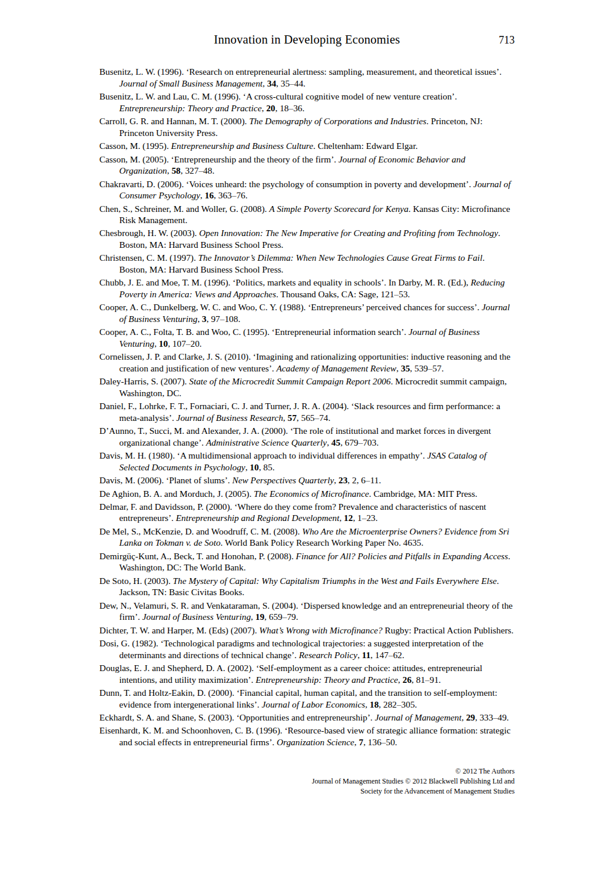Innovation in Developing Economies 713
Busenitz, L. W. (1996). ‘Research on entrepreneurial alertness: sampling, measurement, and theoretical issues’. Journal of Small Business Management, 34, 35–44.
Busenitz, L. W. and Lau, C. M. (1996). ‘A cross-cultural cognitive model of new venture creation’. Entrepreneurship: Theory and Practice, 20, 18–36.
Carroll, G. R. and Hannan, M. T. (2000). The Demography of Corporations and Industries. Princeton, NJ: Princeton University Press.
Casson, M. (1995). Entrepreneurship and Business Culture. Cheltenham: Edward Elgar.
Casson, M. (2005). ‘Entrepreneurship and the theory of the firm’. Journal of Economic Behavior and Organization, 58, 327–48.
Chakravarti, D. (2006). ‘Voices unheard: the psychology of consumption in poverty and development’. Journal of Consumer Psychology, 16, 363–76.
Chen, S., Schreiner, M. and Woller, G. (2008). A Simple Poverty Scorecard for Kenya. Kansas City: Microfinance Risk Management.
Chesbrough, H. W. (2003). Open Innovation: The New Imperative for Creating and Profiting from Technology. Boston, MA: Harvard Business School Press.
Christensen, C. M. (1997). The Innovator’s Dilemma: When New Technologies Cause Great Firms to Fail. Boston, MA: Harvard Business School Press.
Chubb, J. E. and Moe, T. M. (1996). ‘Politics, markets and equality in schools’. In Darby, M. R. (Ed.), Reducing Poverty in America: Views and Approaches. Thousand Oaks, CA: Sage, 121–53.
Cooper, A. C., Dunkelberg, W. C. and Woo, C. Y. (1988). ‘Entrepreneurs’ perceived chances for success’. Journal of Business Venturing, 3, 97–108.
Cooper, A. C., Folta, T. B. and Woo, C. (1995). ‘Entrepreneurial information search’. Journal of Business Venturing, 10, 107–20.
Cornelissen, J. P. and Clarke, J. S. (2010). ‘Imagining and rationalizing opportunities: inductive reasoning and the creation and justification of new ventures’. Academy of Management Review, 35, 539–57.
Daley-Harris, S. (2007). State of the Microcredit Summit Campaign Report 2006. Microcredit summit campaign, Washington, DC.
Daniel, F., Lohrke, F. T., Fornaciari, C. J. and Turner, J. R. A. (2004). ‘Slack resources and firm performance: a meta-analysis’. Journal of Business Research, 57, 565–74.
D’Aunno, T., Succi, M. and Alexander, J. A. (2000). ‘The role of institutional and market forces in divergent organizational change’. Administrative Science Quarterly, 45, 679–703.
Davis, M. H. (1980). ‘A multidimensional approach to individual differences in empathy’. JSAS Catalog of Selected Documents in Psychology, 10, 85.
Davis, M. (2006). ‘Planet of slums’. New Perspectives Quarterly, 23, 2, 6–11.
De Aghion, B. A. and Morduch, J. (2005). The Economics of Microfinance. Cambridge, MA: MIT Press.
Delmar, F. and Davidsson, P. (2000). ‘Where do they come from? Prevalence and characteristics of nascent entrepreneurs’. Entrepreneurship and Regional Development, 12, 1–23.
De Mel, S., McKenzie, D. and Woodruff, C. M. (2008). Who Are the Microenterprise Owners? Evidence from Sri Lanka on Tokman v. de Soto. World Bank Policy Research Working Paper No. 4635.
Demirgüç-Kunt, A., Beck, T. and Honohan, P. (2008). Finance for All? Policies and Pitfalls in Expanding Access. Washington, DC: The World Bank.
De Soto, H. (2003). The Mystery of Capital: Why Capitalism Triumphs in the West and Fails Everywhere Else. Jackson, TN: Basic Civitas Books.
Dew, N., Velamuri, S. R. and Venkataraman, S. (2004). ‘Dispersed knowledge and an entrepreneurial theory of the firm’. Journal of Business Venturing, 19, 659–79.
Dichter, T. W. and Harper, M. (Eds) (2007). What’s Wrong with Microfinance? Rugby: Practical Action Publishers.
Dosi, G. (1982). ‘Technological paradigms and technological trajectories: a suggested interpretation of the determinants and directions of technical change’. Research Policy, 11, 147–62.
Douglas, E. J. and Shepherd, D. A. (2002). ‘Self-employment as a career choice: attitudes, entrepreneurial intentions, and utility maximization’. Entrepreneurship: Theory and Practice, 26, 81–91.
Dunn, T. and Holtz-Eakin, D. (2000). ‘Financial capital, human capital, and the transition to self-employment: evidence from intergenerational links’. Journal of Labor Economics, 18, 282–305.
Eckhardt, S. A. and Shane, S. (2003). ‘Opportunities and entrepreneurship’. Journal of Management, 29, 333–49.
Eisenhardt, K. M. and Schoonhoven, C. B. (1996). ‘Resource-based view of strategic alliance formation: strategic and social effects in entrepreneurial firms’. Organization Science, 7, 136–50.
© 2012 The Authors
Journal of Management Studies © 2012 Blackwell Publishing Ltd and
Society for the Advancement of Management Studies